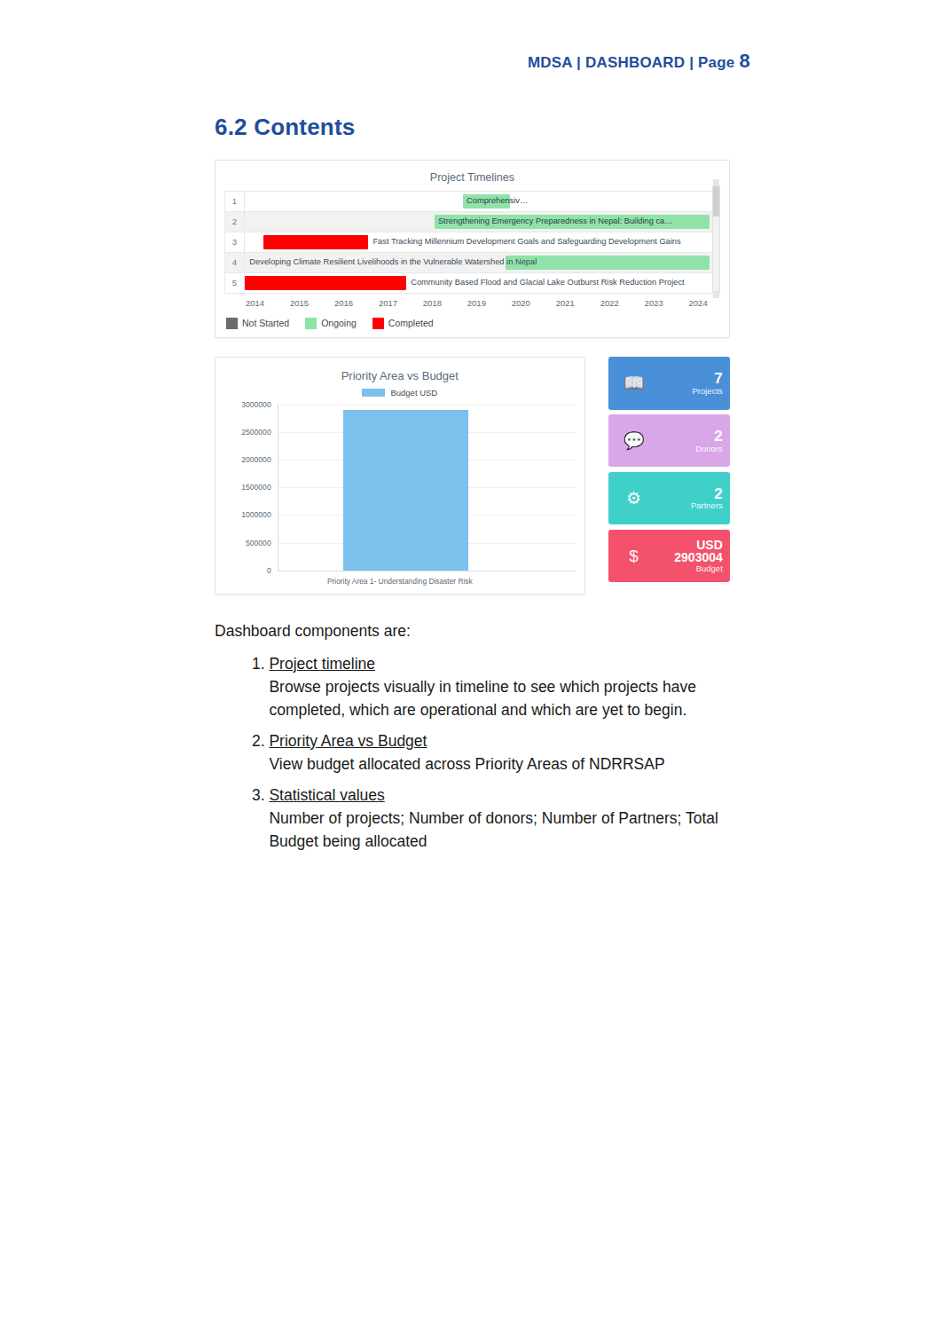MDSA | DASHBOARD | Page 8
6.2 Contents
Project Timelines
| 1 | Comprehensiv… |
| 2 | Strengthening Emergency Preparedness in Nepal: Building ca… |
| 3 | Fast Tracking Millennium Development Goals and Safeguarding Development Gains |
| 4 | Developing Climate Resilient Livelihoods in the Vulnerable Watershed in Nepal |
| 5 | Community Based Flood and Glacial Lake Outburst Risk Reduction Project |
20142015201620172018201920202021202220232024
Not Started Ongoing Completed
Priority Area vs Budget
Budget USD
3000000 2500000 2000000 1500000 1000000 500000 0
Priority Area 1- Understanding Disaster Risk
📖
7
Projects
💬
2
Donors
⚙
2
Partners
$
USD 2903004
Budget
Dashboard components are:
Project timeline
Browse projects visually in timeline to see which projects have completed, which are operational and which are yet to begin.
Priority Area vs Budget
View budget allocated across Priority Areas of NDRRSAP
Statistical values
Number of projects; Number of donors; Number of Partners; Total Budget being allocated